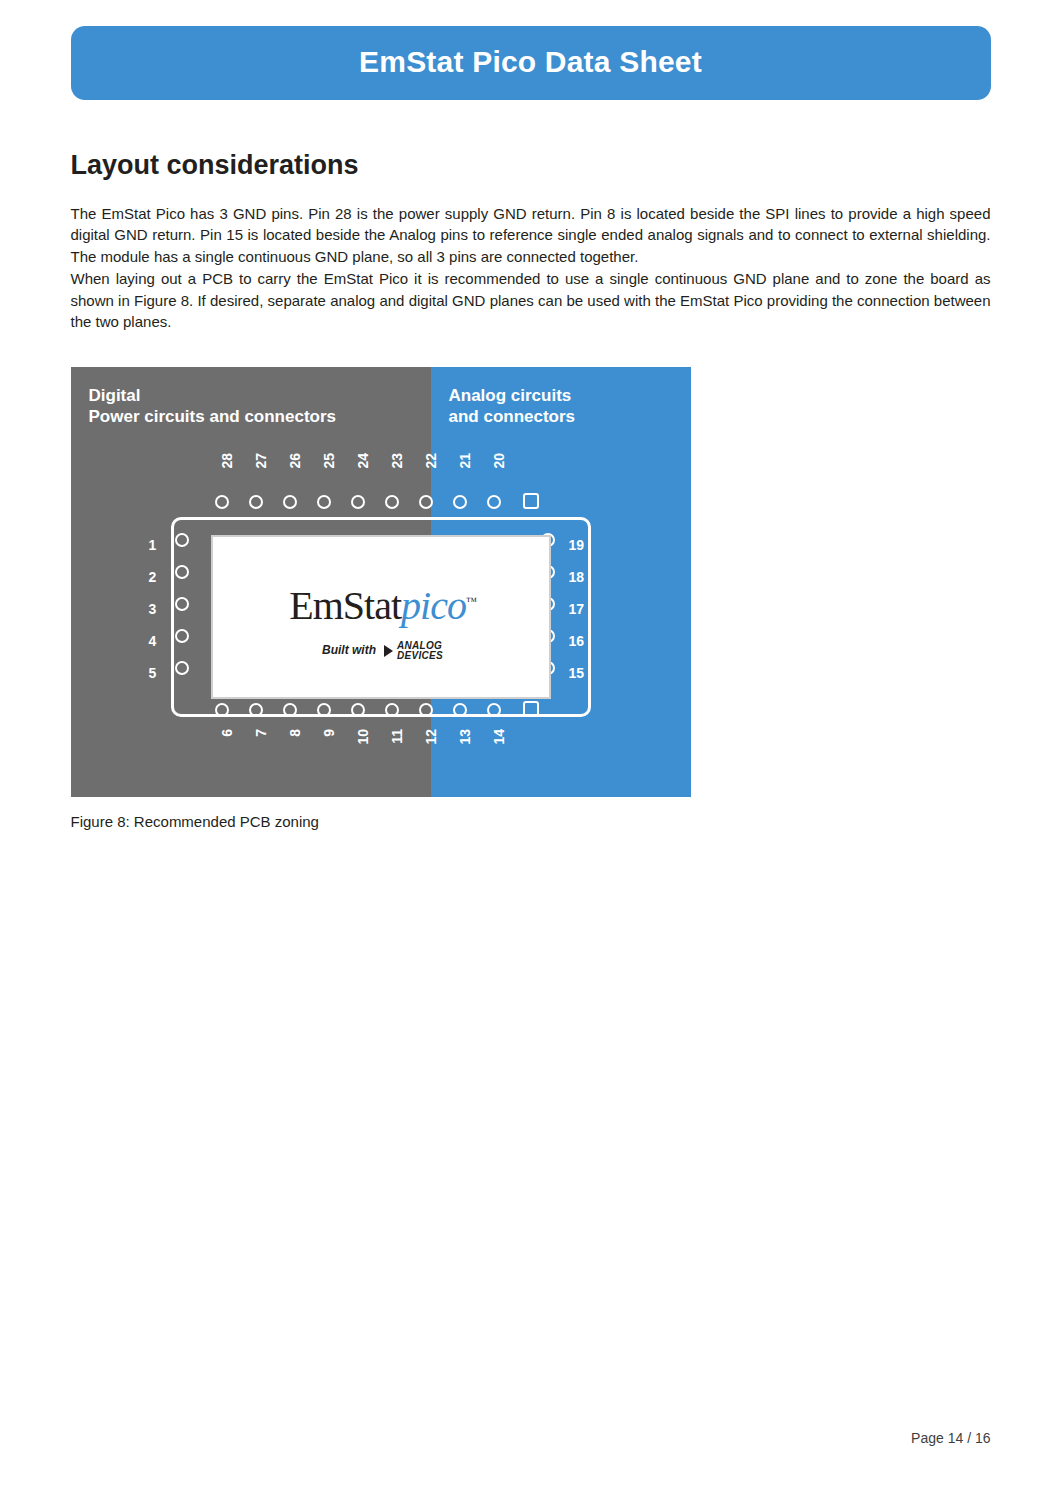EmStat Pico Data Sheet
Layout considerations
The EmStat Pico has 3 GND pins. Pin 28 is the power supply GND return. Pin 8 is located beside the SPI lines to provide a high speed digital GND return. Pin 15 is located beside the Analog pins to reference single ended analog signals and to connect to external shielding. The module has a single continuous GND plane, so all 3 pins are connected together.
When laying out a PCB to carry the EmStat Pico it is recommended to use a single continuous GND plane and to zone the board as shown in Figure 8. If desired, separate analog and digital GND planes can be used with the EmStat Pico providing the connection between the two planes.
Digital
Power circuits and connectors
Analog circuits
and connectors
28
27
26
25
24
23
22
21
20
1
2
3
4
5
19
18
17
16
15
6
7
8
9
10
11
12
13
14
EmStatpico™
Built with ANALOG
DEVICES
Figure 8: Recommended PCB zoning
Page 14 / 16